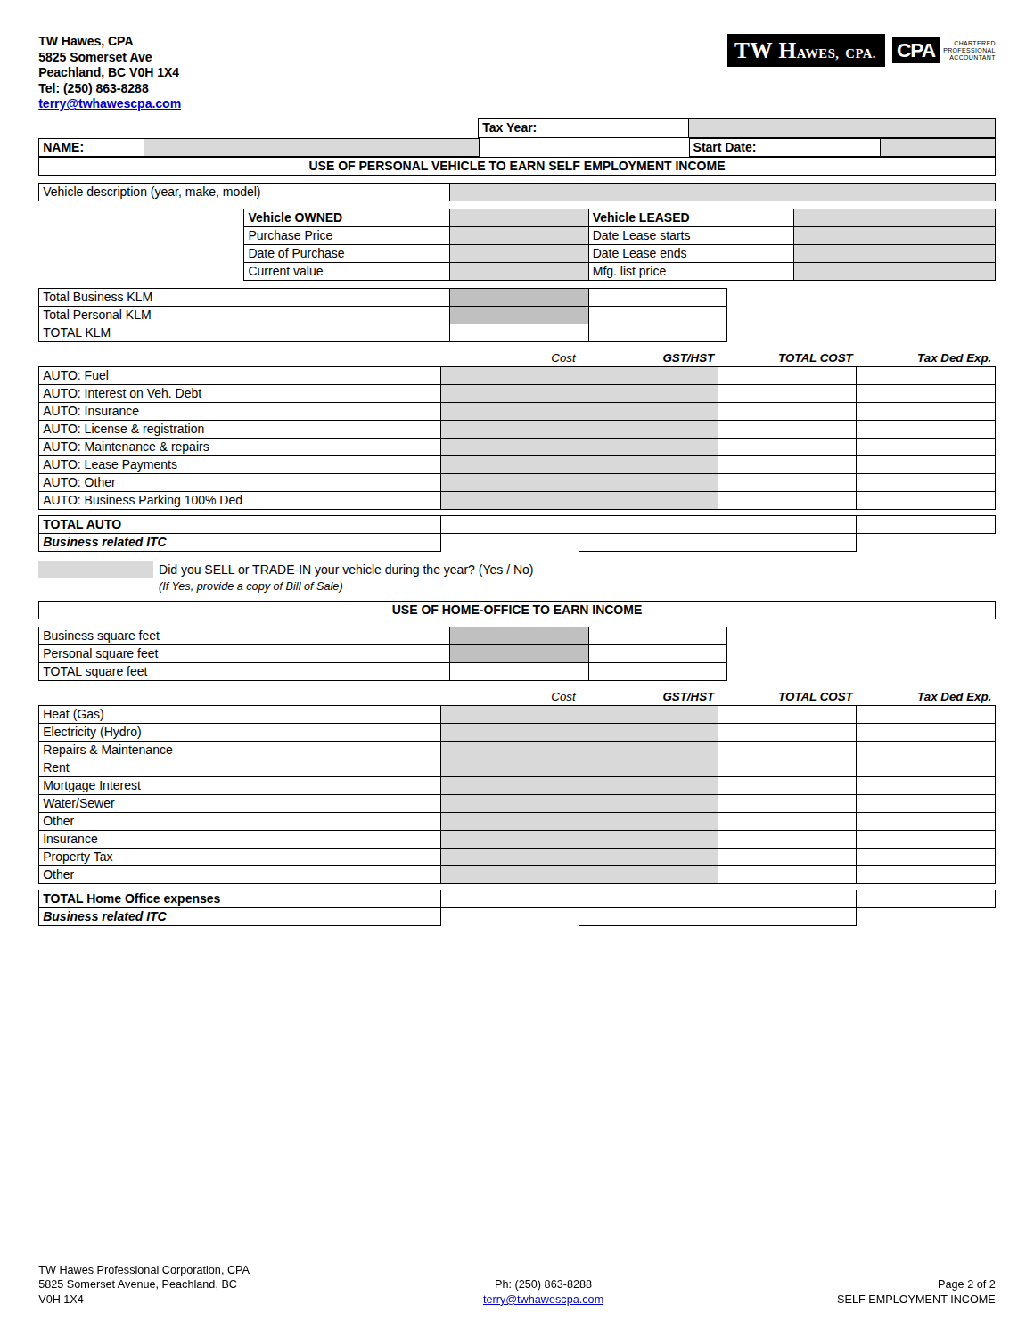TW Hawes, CPA
5825 Somerset Ave
Peachland, BC V0H 1X4
Tel: (250) 863-8288
terry@twhawescpa.com
TW HAWES, CPA.
CPA
Chartered
Professional
Accountant
| | Tax Year: | |
| NAME: | | | Start Date: | |
| USE OF PERSONAL VEHICLE TO EARN SELF EMPLOYMENT INCOME |
| Vehicle description (year, make, model) | |
| | Vehicle OWNED | | Vehicle LEASED | |
| | Purchase Price | | Date Lease starts | |
| | Date of Purchase | | Date Lease ends | |
| | Current value | | Mfg. list price | |
| Total Business KLM | | | |
| Total Personal KLM | | | |
| TOTAL KLM | | | |
| | Cost | GST/HST | TOTAL COST | Tax Ded Exp. |
| AUTO: Fuel | | | | |
| AUTO: Interest on Veh. Debt | | | | |
| AUTO: Insurance | | | | |
| AUTO: License & registration | | | | |
| AUTO: Maintenance & repairs | | | | |
| AUTO: Lease Payments | | | | |
| AUTO: Other | | | | |
| AUTO: Business Parking 100% Ded | | | | |
| TOTAL AUTO | | | | |
| Business related ITC | | | | |
| | Did you SELL or TRADE-IN your vehicle during the year? (Yes / No) |
| | (If Yes, provide a copy of Bill of Sale) |
| USE OF HOME-OFFICE TO EARN INCOME |
| Business square feet | | | |
| Personal square feet | | | |
| TOTAL square feet | | | |
| | Cost | GST/HST | TOTAL COST | Tax Ded Exp. |
| Heat (Gas) | | | | |
| Electricity (Hydro) | | | | |
| Repairs & Maintenance | | | | |
| Rent | | | | |
| Mortgage Interest | | | | |
| Water/Sewer | | | | |
| Other | | | | |
| Insurance | | | | |
| Property Tax | | | | |
| Other | | | | |
| TOTAL Home Office expenses | | | | |
| Business related ITC | | | | |
TW Hawes Professional Corporation, CPA
5825 Somerset Avenue, Peachland, BC
V0H 1X4
Ph: (250) 863-8288
terry@twhawescpa.com
Page 2 of 2
SELF EMPLOYMENT INCOME